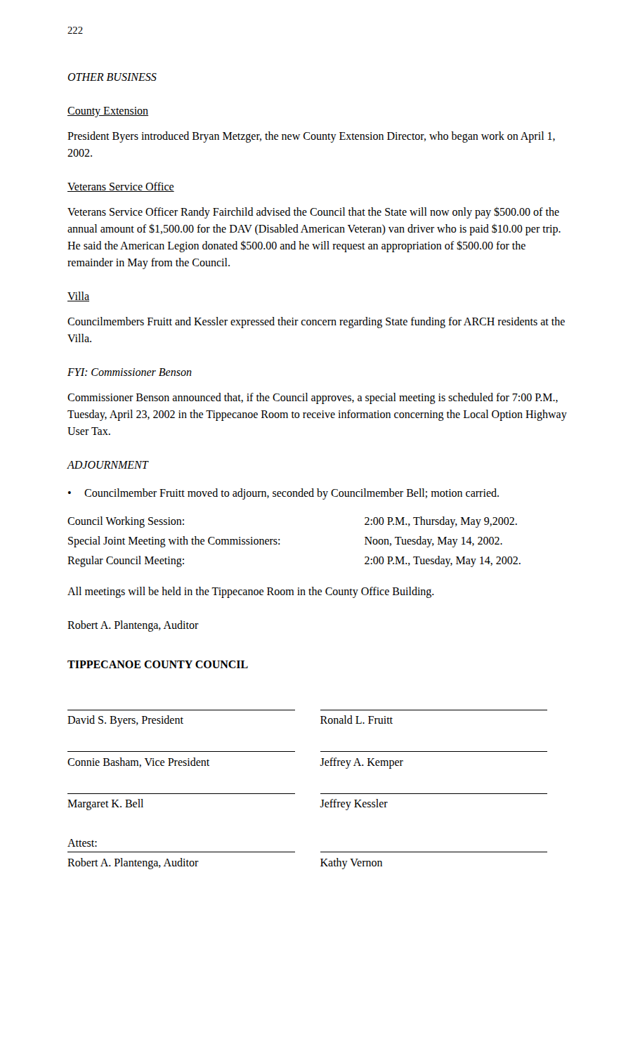222
OTHER BUSINESS
County Extension
President Byers introduced Bryan Metzger, the new County Extension Director, who began work on April 1, 2002.
Veterans Service Office
Veterans Service Officer Randy Fairchild advised the Council that the State will now only pay $500.00 of the annual amount of $1,500.00 for the DAV (Disabled American Veteran) van driver who is paid $10.00 per trip. He said the American Legion donated $500.00 and he will request an appropriation of $500.00 for the remainder in May from the Council.
Villa
Councilmembers Fruitt and Kessler expressed their concern regarding State funding for ARCH residents at the Villa.
FYI: Commissioner Benson
Commissioner Benson announced that, if the Council approves, a special meeting is scheduled for 7:00 P.M., Tuesday, April 23, 2002 in the Tippecanoe Room to receive information concerning the Local Option Highway User Tax.
ADJOURNMENT
Councilmember Fruitt moved to adjourn, seconded by Councilmember Bell; motion carried.
| Council Working Session: | 2:00 P.M., Thursday, May 9,2002. |
| Special Joint Meeting with the Commissioners: | Noon, Tuesday, May 14, 2002. |
| Regular Council Meeting: | 2:00 P.M., Tuesday, May 14, 2002. |
All meetings will be held in the Tippecanoe Room in the County Office Building.
Robert A. Plantenga, Auditor
TIPPECANOE COUNTY COUNCIL
| David S. Byers, President | Ronald L. Fruitt |
| Connie Basham, Vice President | Jeffrey A. Kemper |
| Margaret K. Bell | Jeffrey Kessler |
| Attest: Robert A. Plantenga, Auditor | Kathy Vernon |